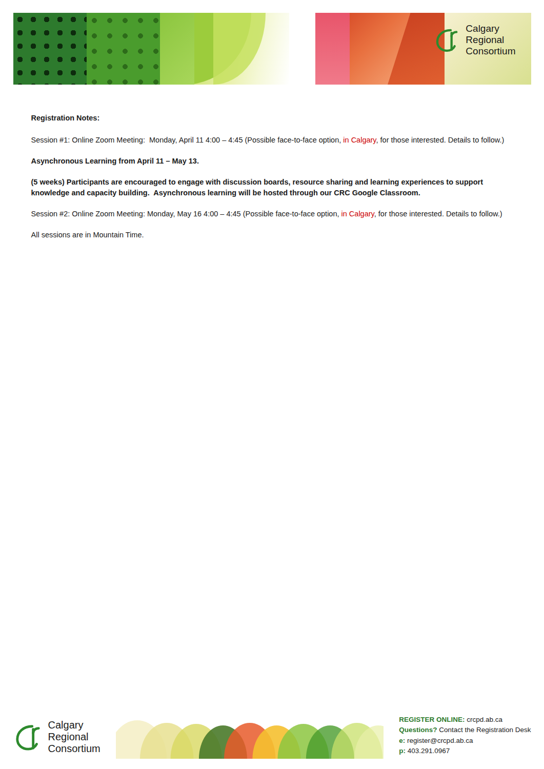Calgary
Regional
Consortium
Registration Notes:
Session #1: Online Zoom Meeting: Monday, April 11 4:00 – 4:45 (Possible face-to-face option, in Calgary, for those interested. Details to follow.)
Asynchronous Learning from April 11 – May 13.
(5 weeks) Participants are encouraged to engage with discussion boards, resource sharing and learning experiences to support knowledge and capacity building. Asynchronous learning will be hosted through our CRC Google Classroom.
Session #2: Online Zoom Meeting: Monday, May 16 4:00 – 4:45 (Possible face-to-face option, in Calgary, for those interested. Details to follow.)
All sessions are in Mountain Time.
Calgary
Regional
Consortium
REGISTER ONLINE: crcpd.ab.ca
Questions? Contact the Registration Desk
e: register@crcpd.ab.ca
p: 403.291.0967